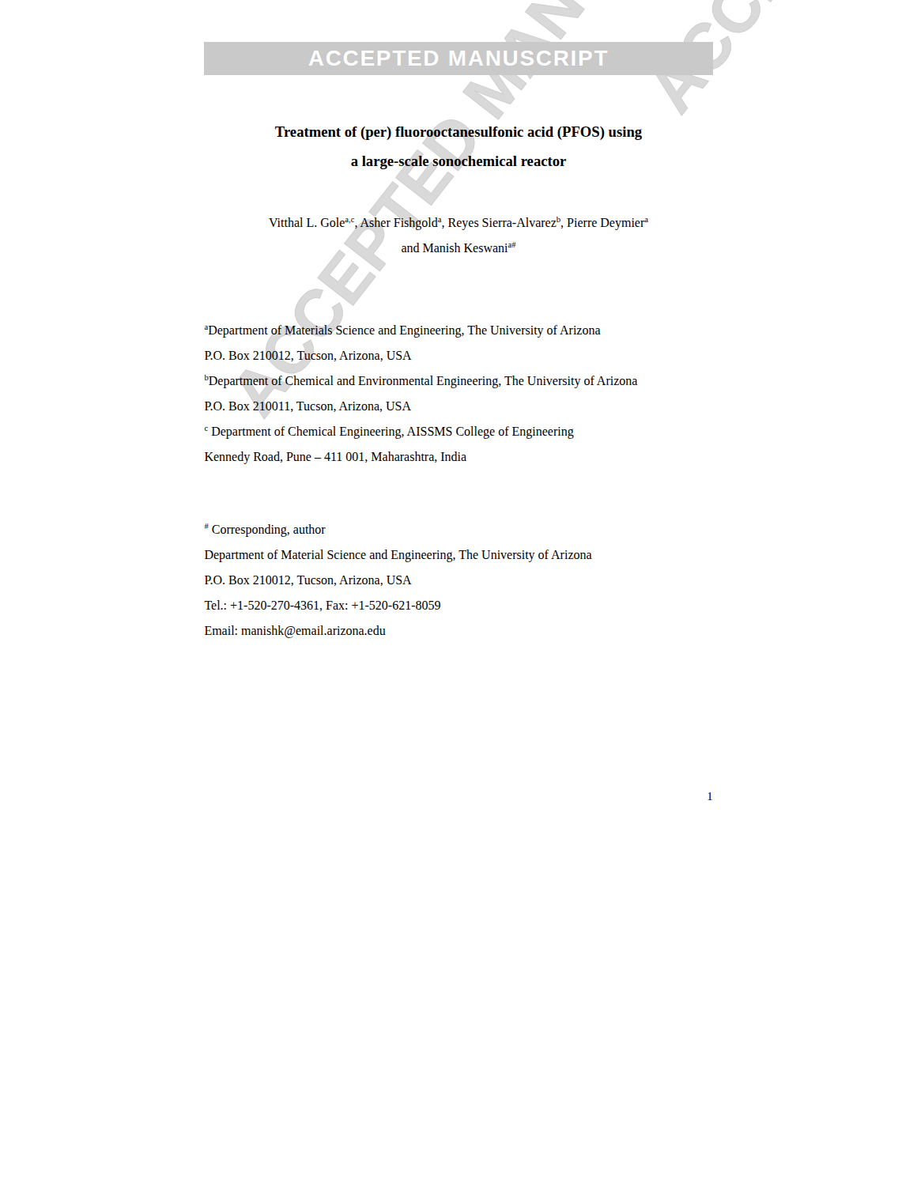ACCEPTED MANUSCRIPT ACCEPTED MANUSCRIPT
ACCEPTED MANUSCRIPT
Treatment of (per) fluorooctanesulfonic acid (PFOS) using
a large-scale sonochemical reactor
Vitthal L. Golea,c, Asher Fishgolda, Reyes Sierra-Alvarezb, Pierre Deymiera
and Manish Keswania#
aDepartment of Materials Science and Engineering, The University of Arizona
P.O. Box 210012, Tucson, Arizona, USA
bDepartment of Chemical and Environmental Engineering, The University of Arizona
P.O. Box 210011, Tucson, Arizona, USA
c Department of Chemical Engineering, AISSMS College of Engineering
Kennedy Road, Pune – 411 001, Maharashtra, India
# Corresponding, author
Department of Material Science and Engineering, The University of Arizona
P.O. Box 210012, Tucson, Arizona, USA
Tel.: +1-520-270-4361, Fax: +1-520-621-8059
Email: manishk@email.arizona.edu
1